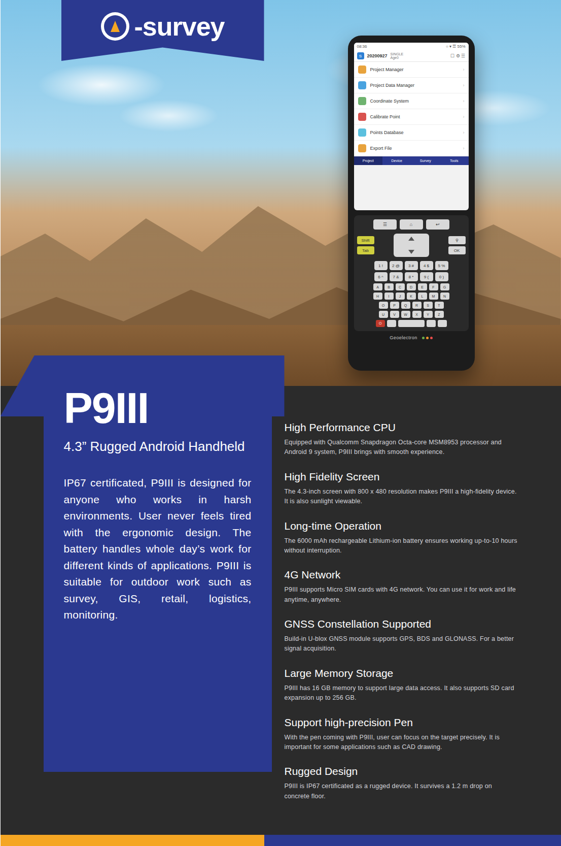-survey
08:36 ○ ▾ ☰ 55%
S 20200927 SINGLE
Age0 ☐ ⚙ ☰
Project Manager ›
Project Data Manager ›
Coordinate System ›
Calibrate Point ›
Points Database ›
Export File ›
Project
Device
Survey
Tools
☰⌂↩
Shift Tab
⚲ OK
1 !2 @3 #4 $5 %
6 ^7 &8 *9 (0 )
ABCDEFG
HIJKLMN
OPQRST
UVWXYZ
⏻
Geoelectron
P9III
4.3” Rugged Android Handheld
IP67 certificated, P9III is designed for anyone who works in harsh environments. User never feels tired with the ergonomic design. The battery handles whole day’s work for different kinds of applications. P9III is suitable for outdoor work such as survey, GIS, retail, logistics, monitoring.
High Performance CPU
Equipped with Qualcomm Snapdragon Octa-core MSM8953 processor and Android 9 system, P9III brings with smooth experience.
High Fidelity Screen
The 4.3-inch screen with 800 x 480 resolution makes P9III a high-fidelity device. It is also sunlight viewable.
Long-time Operation
The 6000 mAh rechargeable Lithium-ion battery ensures working up-to-10 hours without interruption.
4G Network
P9III supports Micro SIM cards with 4G network. You can use it for work and life anytime, anywhere.
GNSS Constellation Supported
Build-in U-blox GNSS module supports GPS, BDS and GLONASS. For a better signal acquisition.
Large Memory Storage
P9III has 16 GB memory to support large data access. It also supports SD card expansion up to 256 GB.
Support high-precision Pen
With the pen coming with P9III, user can focus on the target precisely. It is important for some applications such as CAD drawing.
Rugged Design
P9III is IP67 certificated as a rugged device. It survives a 1.2 m drop on concrete floor.